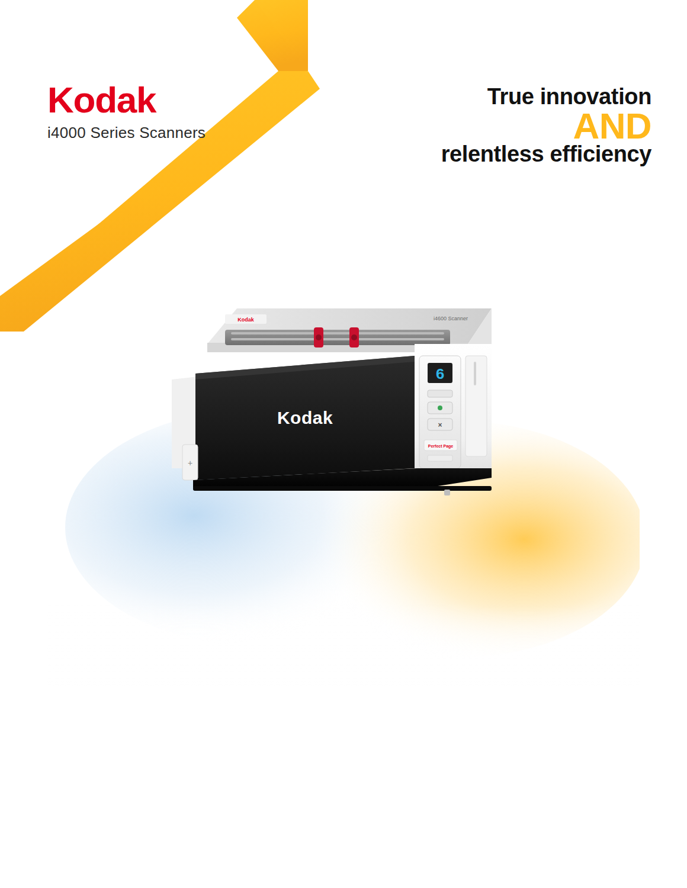Kodak
i4000 Series Scanners
True innovation AND relentless efficiency
Kodak i4600 Scanner 6 × Perfect Page Kodak +